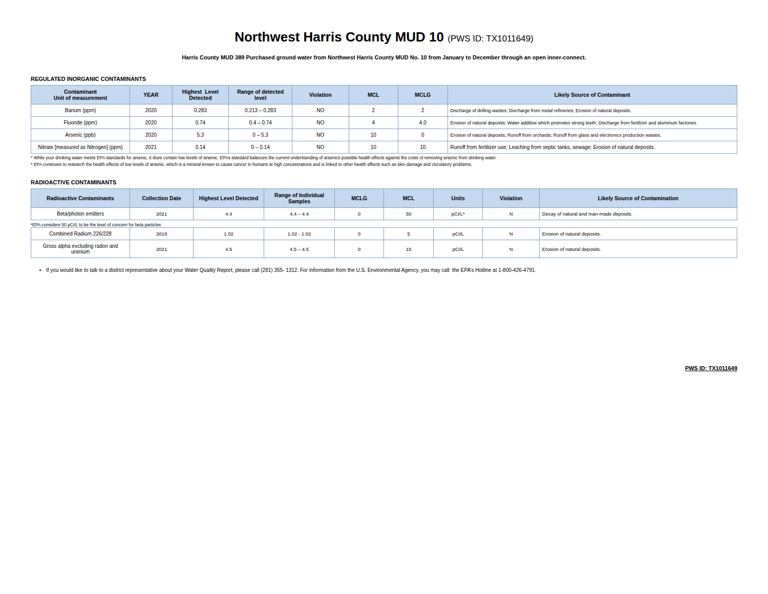Northwest Harris County MUD 10 (PWS ID: TX1011649)
Harris County MUD 389 Purchased ground water from Northwest Harris County MUD No. 10 from January to December through an open inner-connect.
REGULATED INORGANIC CONTAMINANTS
| Contaminant Unit of measurement | YEAR | Highest Level Detected | Range of detected level | Violation | MCL | MCLG | Likely Source of Contaminant |
| --- | --- | --- | --- | --- | --- | --- | --- |
| Barium (ppm) | 2020 | 0.283 | 0.213 – 0.283 | NO | 2 | 2 | Discharge of drilling wastes; Discharge from metal refineries; Erosion of natural deposits. |
| Fluoride (ppm) | 2020 | 0.74 | 0.4 – 0.74 | NO | 4 | 4.0 | Erosion of natural deposits; Water additive which promotes strong teeth; Discharge from fertilizer and aluminum factories. |
| Arsenic (ppb) | 2020 | 5.3 | 0 – 5.3 | NO | 10 | 0 | Erosion of natural deposits; Runoff from orchards; Runoff from glass and electronics production wastes. |
| Nitrate [measured as Nitrogen] (ppm) | 2021 | 0.14 | 0 – 0.14 | NO | 10 | 10 | Runoff from fertilizer use; Leaching from septic tanks, sewage; Erosion of natural deposits. |
* While your drinking water meets EPA standards for arsenic, it does contain low levels of arsenic. EPAs standard balances the current understanding of arsenics possible health effects against the costs of removing arsenic from drinking water.
* EPA continues to research the health effects of low levels of arsenic, which is a mineral known to cause cancer in humans at high concentrations and is linked to other health effects such as skin damage and circulatory problems.
RADIOACTIVE CONTAMINANTS
| Radioactive Contaminants | Collection Date | Highest Level Detected | Range of Individual Samples | MCLG | MCL | Units | Violation | Likely Source of Contamination |
| --- | --- | --- | --- | --- | --- | --- | --- | --- |
| Beta/photon emitters | 2021 | 4.4 | 4.4 – 4.4 | 0 | 50 | pCi/L* | N | Decay of natural and man-made deposits. |
*EPA considers 50 pCi/L to be the level of concern for beta particles
| Combined Radium 226/228 | 2019 | 1.02 | 1.02 - 1.02 | 0 | 5 | pCi/L | N | Erosion of natural deposits. |
| Gross alpha excluding radon and uranium | 2021 | 4.5 | 4.5 – 4.5 | 0 | 15 | pCi/L | N | Erosion of natural deposits. |
If you would like to talk to a district representative about your Water Quality Report, please call (281) 355- 1312. For information from the U.S. Environmental Agency, you may call the EPA’s Hotline at 1-800-426-4791.
PWS ID: TX1011649